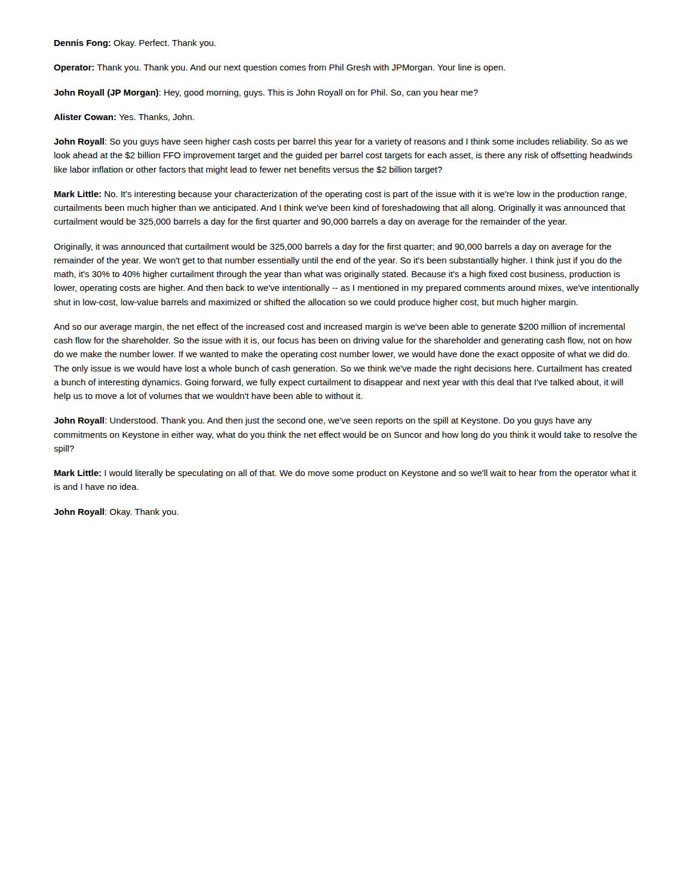Dennis Fong: Okay. Perfect. Thank you.
Operator: Thank you. Thank you. And our next question comes from Phil Gresh with JPMorgan. Your line is open.
John Royall (JP Morgan): Hey, good morning, guys. This is John Royall on for Phil. So, can you hear me?
Alister Cowan: Yes. Thanks, John.
John Royall: So you guys have seen higher cash costs per barrel this year for a variety of reasons and I think some includes reliability. So as we look ahead at the $2 billion FFO improvement target and the guided per barrel cost targets for each asset, is there any risk of offsetting headwinds like labor inflation or other factors that might lead to fewer net benefits versus the $2 billion target?
Mark Little: No. It's interesting because your characterization of the operating cost is part of the issue with it is we're low in the production range, curtailments been much higher than we anticipated. And I think we've been kind of foreshadowing that all along. Originally it was announced that curtailment would be 325,000 barrels a day for the first quarter and 90,000 barrels a day on average for the remainder of the year.
Originally, it was announced that curtailment would be 325,000 barrels a day for the first quarter; and 90,000 barrels a day on average for the remainder of the year. We won't get to that number essentially until the end of the year. So it's been substantially higher. I think just if you do the math, it's 30% to 40% higher curtailment through the year than what was originally stated. Because it's a high fixed cost business, production is lower, operating costs are higher. And then back to we've intentionally -- as I mentioned in my prepared comments around mixes, we've intentionally shut in low-cost, low-value barrels and maximized or shifted the allocation so we could produce higher cost, but much higher margin.
And so our average margin, the net effect of the increased cost and increased margin is we've been able to generate $200 million of incremental cash flow for the shareholder. So the issue with it is, our focus has been on driving value for the shareholder and generating cash flow, not on how do we make the number lower. If we wanted to make the operating cost number lower, we would have done the exact opposite of what we did do. The only issue is we would have lost a whole bunch of cash generation. So we think we've made the right decisions here. Curtailment has created a bunch of interesting dynamics. Going forward, we fully expect curtailment to disappear and next year with this deal that I've talked about, it will help us to move a lot of volumes that we wouldn't have been able to without it.
John Royall: Understood. Thank you. And then just the second one, we've seen reports on the spill at Keystone. Do you guys have any commitments on Keystone in either way, what do you think the net effect would be on Suncor and how long do you think it would take to resolve the spill?
Mark Little: I would literally be speculating on all of that. We do move some product on Keystone and so we'll wait to hear from the operator what it is and I have no idea.
John Royall: Okay. Thank you.